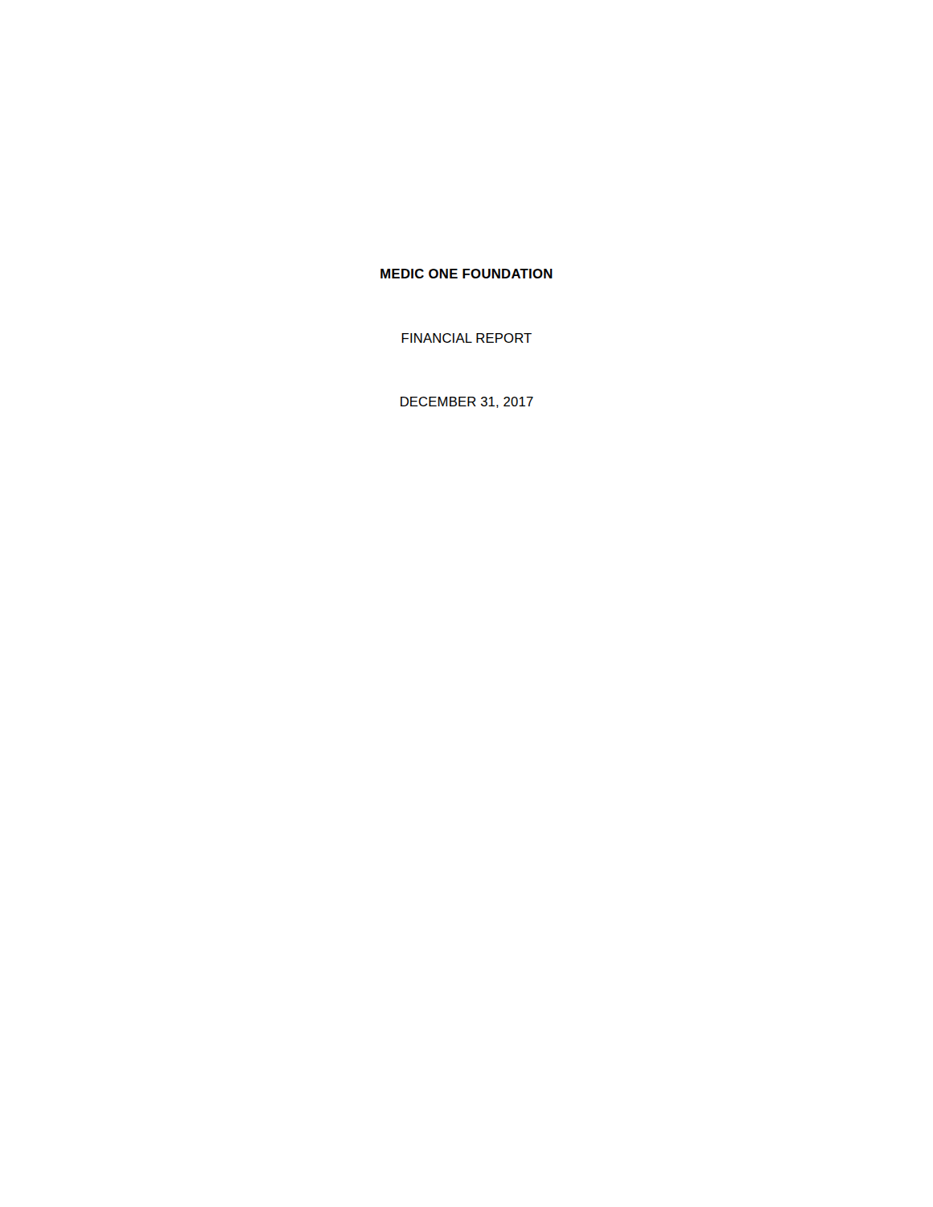MEDIC ONE FOUNDATION
FINANCIAL REPORT
DECEMBER 31, 2017